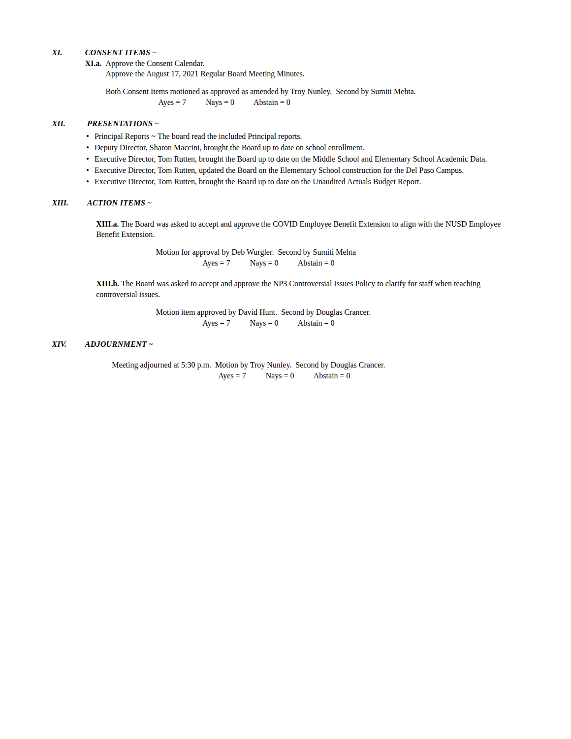XI. CONSENT ITEMS ~
XI.a. Approve the Consent Calendar.
Approve the August 17, 2021 Regular Board Meeting Minutes.
Both Consent Items motioned as approved as amended by Troy Nunley. Second by Sumiti Mehta.
Ayes = 7 Nays = 0 Abstain = 0
XII. PRESENTATIONS ~
Principal Reports ~ The board read the included Principal reports.
Deputy Director, Sharon Maccini, brought the Board up to date on school enrollment.
Executive Director, Tom Rutten, brought the Board up to date on the Middle School and Elementary School Academic Data.
Executive Director, Tom Rutten, updated the Board on the Elementary School construction for the Del Paso Campus.
Executive Director, Tom Rutten, brought the Board up to date on the Unaudited Actuals Budget Report.
XIII. ACTION ITEMS ~
XIII.a. The Board was asked to accept and approve the COVID Employee Benefit Extension to align with the NUSD Employee Benefit Extension.
Motion for approval by Deb Wurgler. Second by Sumiti Mehta
Ayes = 7 Nays = 0 Abstain = 0
XIII.b. The Board was asked to accept and approve the NP3 Controversial Issues Policy to clarify for staff when teaching controversial issues.
Motion item approved by David Hunt. Second by Douglas Crancer.
Ayes = 7 Nays = 0 Abstain = 0
XIV. ADJOURNMENT ~
Meeting adjourned at 5:30 p.m. Motion by Troy Nunley. Second by Douglas Crancer.
Ayes = 7 Nays = 0 Abstain = 0